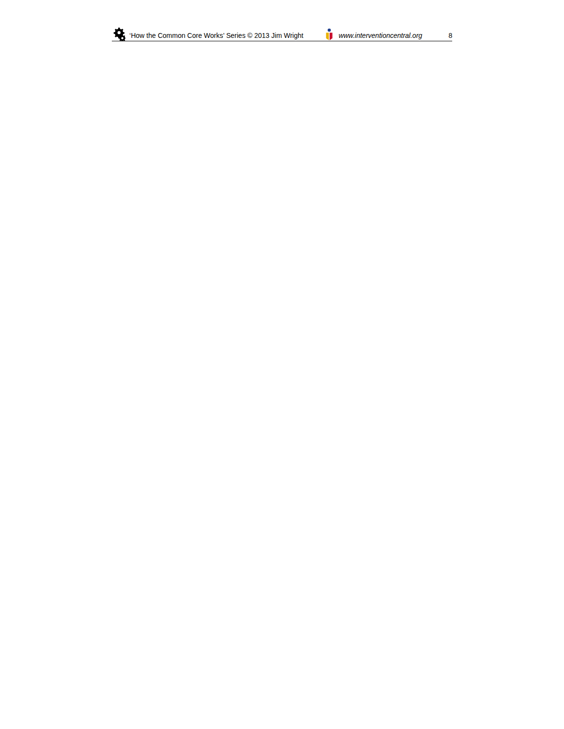‘How the Common Core Works’ Series © 2013 Jim Wright
www.interventioncentral.org
8